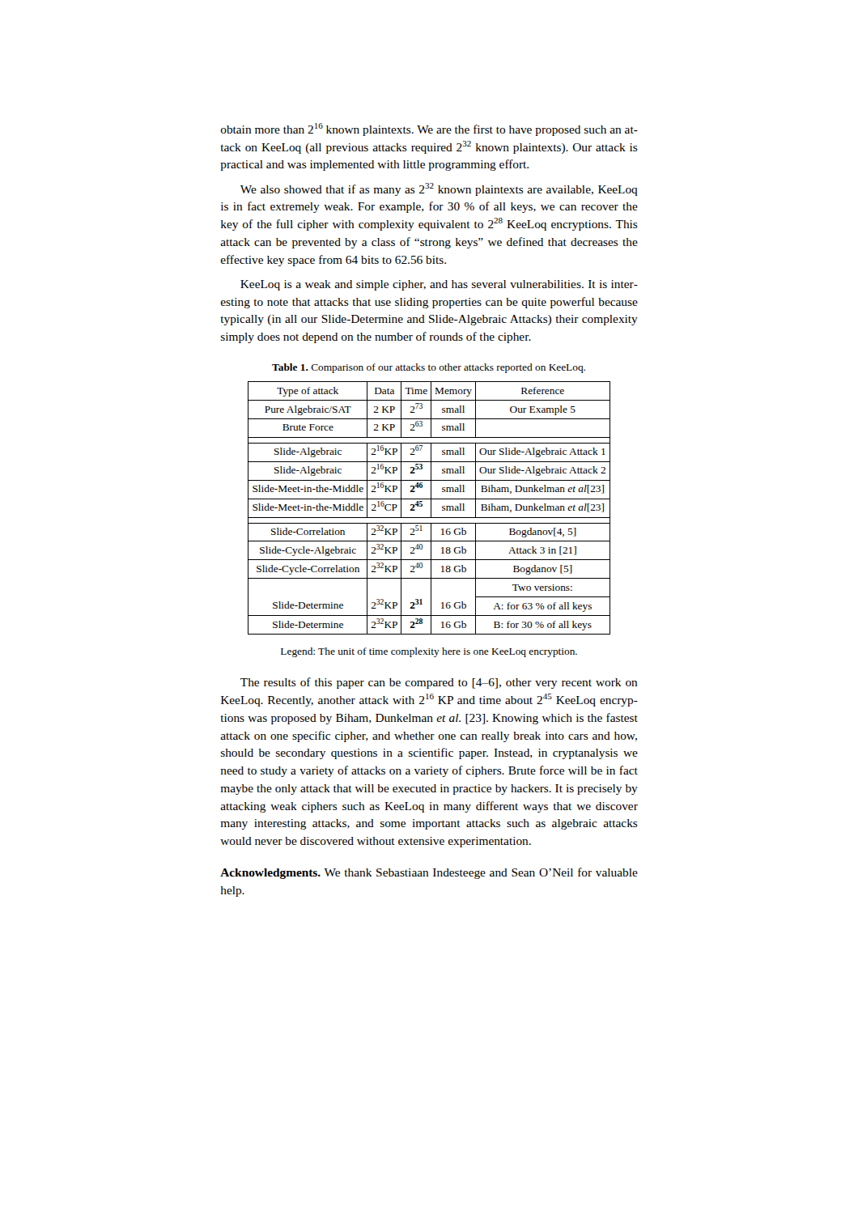obtain more than 216 known plaintexts. We are the first to have proposed such an attack on KeeLoq (all previous attacks required 232 known plaintexts). Our attack is practical and was implemented with little programming effort.
We also showed that if as many as 232 known plaintexts are available, KeeLoq is in fact extremely weak. For example, for 30 % of all keys, we can recover the key of the full cipher with complexity equivalent to 228 KeeLoq encryptions. This attack can be prevented by a class of “strong keys” we defined that decreases the effective key space from 64 bits to 62.56 bits.
KeeLoq is a weak and simple cipher, and has several vulnerabilities. It is interesting to note that attacks that use sliding properties can be quite powerful because typically (in all our Slide-Determine and Slide-Algebraic Attacks) their complexity simply does not depend on the number of rounds of the cipher.
Table 1. Comparison of our attacks to other attacks reported on KeeLoq.
| Type of attack | Data | Time | Memory | Reference |
| --- | --- | --- | --- | --- |
| Pure Algebraic/SAT | 2 KP | 2 73 | small | Our Example 5 |
| Brute Force | 2 KP | 2 63 | small | |
| Slide-Algebraic | 2 16 KP | 2 67 | small | Our Slide-Algebraic Attack 1 |
| Slide-Algebraic | 2 16 KP | 2 53 | small | Our Slide-Algebraic Attack 2 |
| Slide-Meet-in-the-Middle | 2 16 KP | 2 46 | small | Biham, Dunkelman et al [23] |
| Slide-Meet-in-the-Middle | 2 16 CP | 2 45 | small | Biham, Dunkelman et al [23] |
| Slide-Correlation | 2 32 KP | 2 51 | 16 Gb | Bogdanov[4, 5] |
| Slide-Cycle-Algebraic | 2 32 KP | 2 40 | 18 Gb | Attack 3 in [21] |
| Slide-Cycle-Correlation | 2 32 KP | 2 40 | 18 Gb | Bogdanov [5] |
| | | | | Two versions: |
| Slide-Determine | 2 32 KP | 2 31 | 16 Gb | A: for 63 % of all keys |
| Slide-Determine | 2 32 KP | 2 28 | 16 Gb | B: for 30 % of all keys |
Legend: The unit of time complexity here is one KeeLoq encryption.
The results of this paper can be compared to [4–6], other very recent work on KeeLoq. Recently, another attack with 216 KP and time about 245 KeeLoq encryptions was proposed by Biham, Dunkelman et al. [23]. Knowing which is the fastest attack on one specific cipher, and whether one can really break into cars and how, should be secondary questions in a scientific paper. Instead, in cryptanalysis we need to study a variety of attacks on a variety of ciphers. Brute force will be in fact maybe the only attack that will be executed in practice by hackers. It is precisely by attacking weak ciphers such as KeeLoq in many different ways that we discover many interesting attacks, and some important attacks such as algebraic attacks would never be discovered without extensive experimentation.
Acknowledgments. We thank Sebastiaan Indesteege and Sean O’Neil for valuable help.